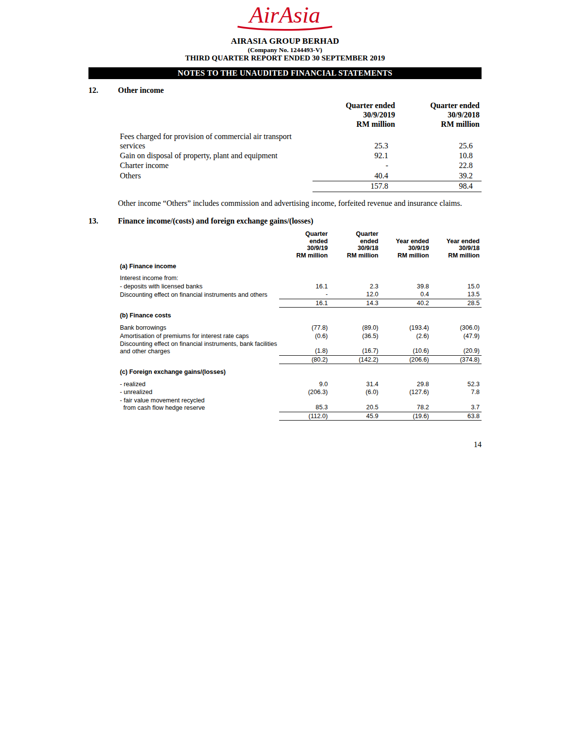AirAsia
AIRASIA GROUP BERHAD
(Company No. 1244493-V)
THIRD QUARTER REPORT ENDED 30 SEPTEMBER 2019
NOTES TO THE UNAUDITED FINANCIAL STATEMENTS
12. Other income
| | Quarter ended 30/9/2019 RM million | Quarter ended 30/9/2018 RM million |
| --- | --- | --- |
| Fees charged for provision of commercial air transport services | 25.3 | 25.6 |
| Gain on disposal of property, plant and equipment | 92.1 | 10.8 |
| Charter income | - | 22.8 |
| Others | 40.4 | 39.2 |
| | 157.8 | 98.4 |
Other income “Others” includes commission and advertising income, forfeited revenue and insurance claims.
13. Finance income/(costs) and foreign exchange gains/(losses)
| | Quarter ended 30/9/19 RM million | Quarter ended 30/9/18 RM million | Year ended 30/9/19 RM million | Year ended 30/9/18 RM million |
| --- | --- | --- | --- | --- |
| (a) Finance income | | | | |
| Interest income from: | | | | |
| - deposits with licensed banks | 16.1 | 2.3 | 39.8 | 15.0 |
| Discounting effect on financial instruments and others | - | 12.0 | 0.4 | 13.5 |
| | 16.1 | 14.3 | 40.2 | 28.5 |
| (b) Finance costs | | | | |
| Bank borrowings | (77.8) | (89.0) | (193.4) | (306.0) |
| Amortisation of premiums for interest rate caps | (0.6) | (36.5) | (2.6) | (47.9) |
| Discounting effect on financial instruments, bank facilities and other charges | (1.8) | (16.7) | (10.6) | (20.9) |
| | (80.2) | (142.2) | (206.6) | (374.8) |
| (c) Foreign exchange gains/(losses) | | | | |
| - realized | 9.0 | 31.4 | 29.8 | 52.3 |
| - unrealized | (206.3) | (6.0) | (127.6) | 7.8 |
| - fair value movement recycled from cash flow hedge reserve | 85.3 | 20.5 | 78.2 | 3.7 |
| | (112.0) | 45.9 | (19.6) | 63.8 |
14